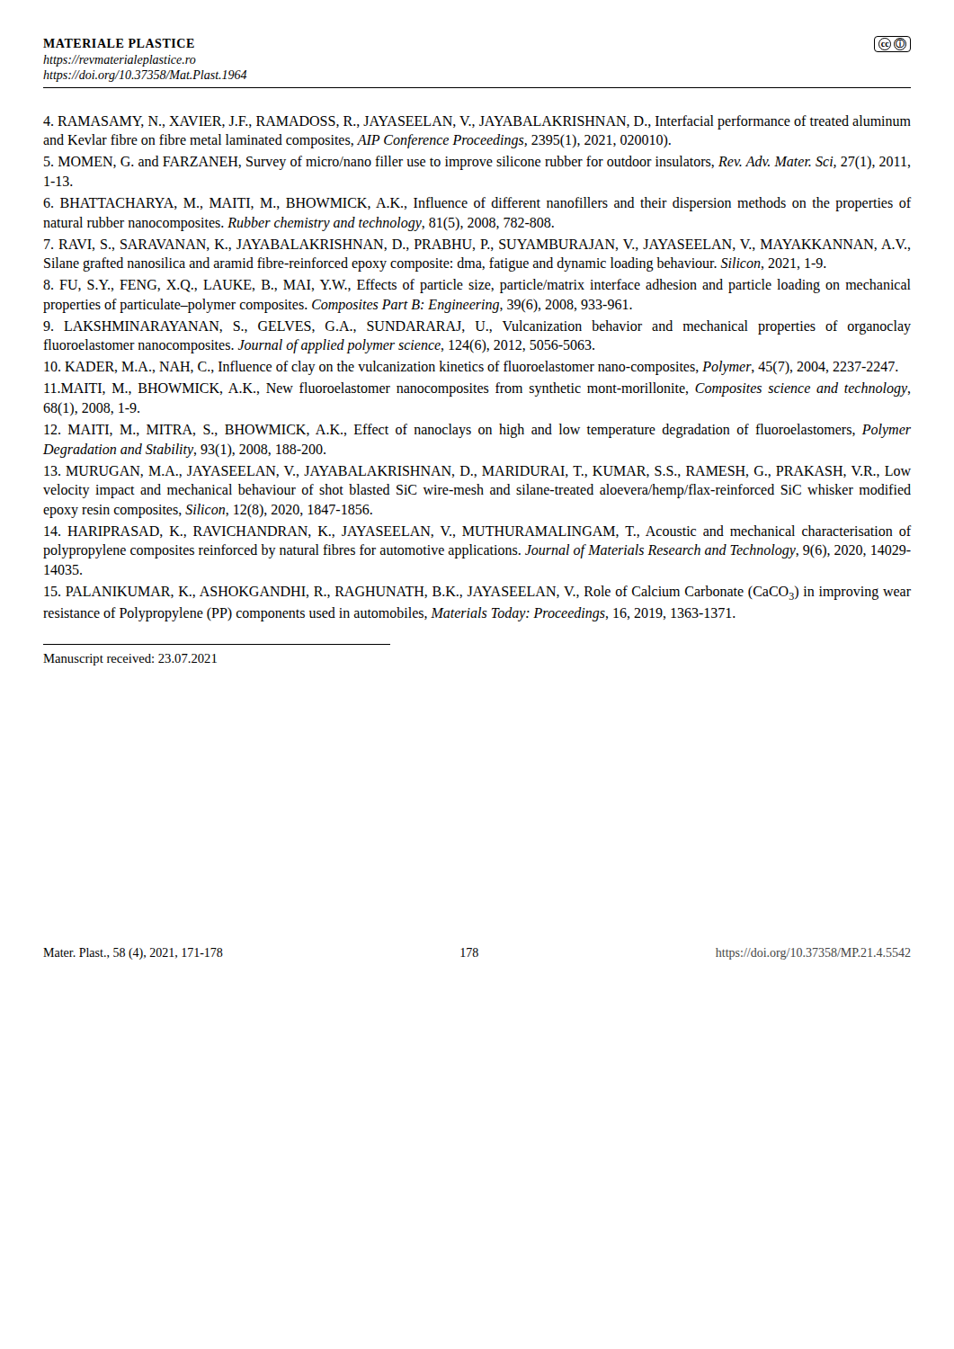MATERIALE PLASTICE
https://revmaterialeplastice.ro
https://doi.org/10.37358/Mat.Plast.1964
ccⓘ
4. RAMASAMY, N., XAVIER, J.F., RAMADOSS, R., JAYASEELAN, V., JAYABALAKRISHNAN, D., Interfacial performance of treated aluminum and Kevlar fibre on fibre metal laminated composites, AIP Conference Proceedings, 2395(1), 2021, 020010).
5. MOMEN, G. and FARZANEH, Survey of micro/nano filler use to improve silicone rubber for outdoor insulators, Rev. Adv. Mater. Sci, 27(1), 2011, 1-13.
6. BHATTACHARYA, M., MAITI, M., BHOWMICK, A.K., Influence of different nanofillers and their dispersion methods on the properties of natural rubber nanocomposites. Rubber chemistry and technology, 81(5), 2008, 782-808.
7. RAVI, S., SARAVANAN, K., JAYABALAKRISHNAN, D., PRABHU, P., SUYAMBURAJAN, V., JAYASEELAN, V., MAYAKKANNAN, A.V., Silane grafted nanosilica and aramid fibre-reinforced epoxy composite: dma, fatigue and dynamic loading behaviour. Silicon, 2021, 1-9.
8. FU, S.Y., FENG, X.Q., LAUKE, B., MAI, Y.W., Effects of particle size, particle/matrix interface adhesion and particle loading on mechanical properties of particulate–polymer composites. Composites Part B: Engineering, 39(6), 2008, 933-961.
9. LAKSHMINARAYANAN, S., GELVES, G.A., SUNDARARAJ, U., Vulcanization behavior and mechanical properties of organoclay fluoroelastomer nanocomposites. Journal of applied polymer science, 124(6), 2012, 5056-5063.
10. KADER, M.A., NAH, C., Influence of clay on the vulcanization kinetics of fluoroelastomer nano-composites, Polymer, 45(7), 2004, 2237-2247.
11.MAITI, M., BHOWMICK, A.K., New fluoroelastomer nanocomposites from synthetic mont-morillonite, Composites science and technology, 68(1), 2008, 1-9.
12. MAITI, M., MITRA, S., BHOWMICK, A.K., Effect of nanoclays on high and low temperature degradation of fluoroelastomers, Polymer Degradation and Stability, 93(1), 2008, 188-200.
13. MURUGAN, M.A., JAYASEELAN, V., JAYABALAKRISHNAN, D., MARIDURAI, T., KUMAR, S.S., RAMESH, G., PRAKASH, V.R., Low velocity impact and mechanical behaviour of shot blasted SiC wire-mesh and silane-treated aloevera/hemp/flax-reinforced SiC whisker modified epoxy resin composites, Silicon, 12(8), 2020, 1847-1856.
14. HARIPRASAD, K., RAVICHANDRAN, K., JAYASEELAN, V., MUTHURAMALINGAM, T., Acoustic and mechanical characterisation of polypropylene composites reinforced by natural fibres for automotive applications. Journal of Materials Research and Technology, 9(6), 2020, 14029-14035.
15. PALANIKUMAR, K., ASHOKGANDHI, R., RAGHUNATH, B.K., JAYASEELAN, V., Role of Calcium Carbonate (CaCO3) in improving wear resistance of Polypropylene (PP) components used in automobiles, Materials Today: Proceedings, 16, 2019, 1363-1371.
Manuscript received: 23.07.2021
Mater. Plast., 58 (4), 2021, 171-178 178 https://doi.org/10.37358/MP.21.4.5542